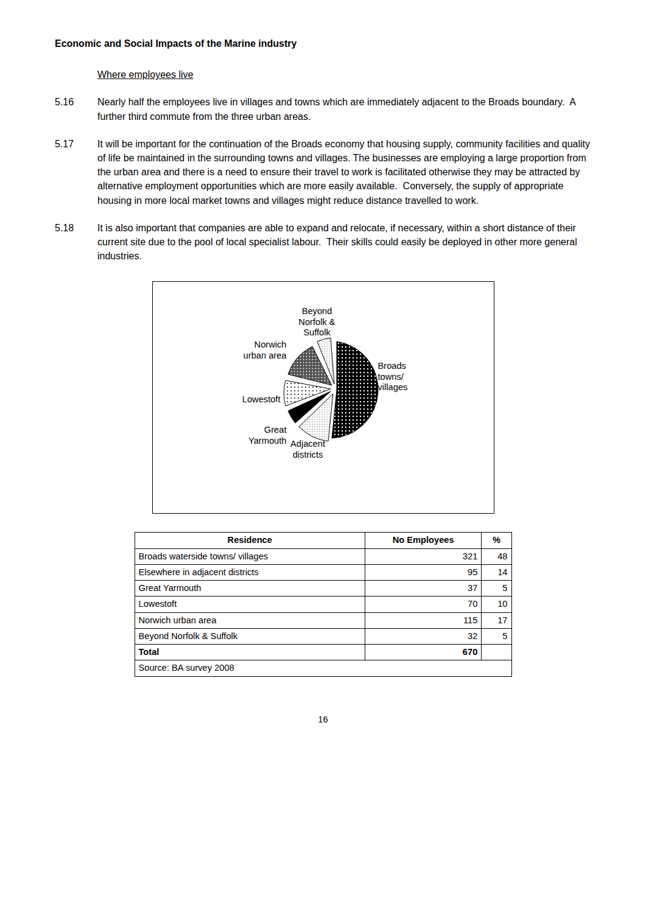Economic and Social Impacts of the Marine industry
Where employees live
5.16
Nearly half the employees live in villages and towns which are immediately adjacent to the Broads boundary. A further third commute from the three urban areas.
5.17
It will be important for the continuation of the Broads economy that housing supply, community facilities and quality of life be maintained in the surrounding towns and villages. The businesses are employing a large proportion from the urban area and there is a need to ensure their travel to work is facilitated otherwise they may be attracted by alternative employment opportunities which are more easily available. Conversely, the supply of appropriate housing in more local market towns and villages might reduce distance travelled to work.
5.18
It is also important that companies are able to expand and relocate, if necessary, within a short distance of their current site due to the pool of local specialist labour. Their skills could easily be deployed in other more general industries.
Beyond
Norfolk &
Suffolk
Norwich
urban area
Lowestoft
Great
Yarmouth
Adjacent
districts
Broads
towns/
villages
| Residence | No Employees | % |
| --- | --- | --- |
| Broads waterside towns/ villages | 321 | 48 |
| Elsewhere in adjacent districts | 95 | 14 |
| Great Yarmouth | 37 | 5 |
| Lowestoft | 70 | 10 |
| Norwich urban area | 115 | 17 |
| Beyond Norfolk & Suffolk | 32 | 5 |
| Total | 670 | |
| Source: BA survey 2008 |
16